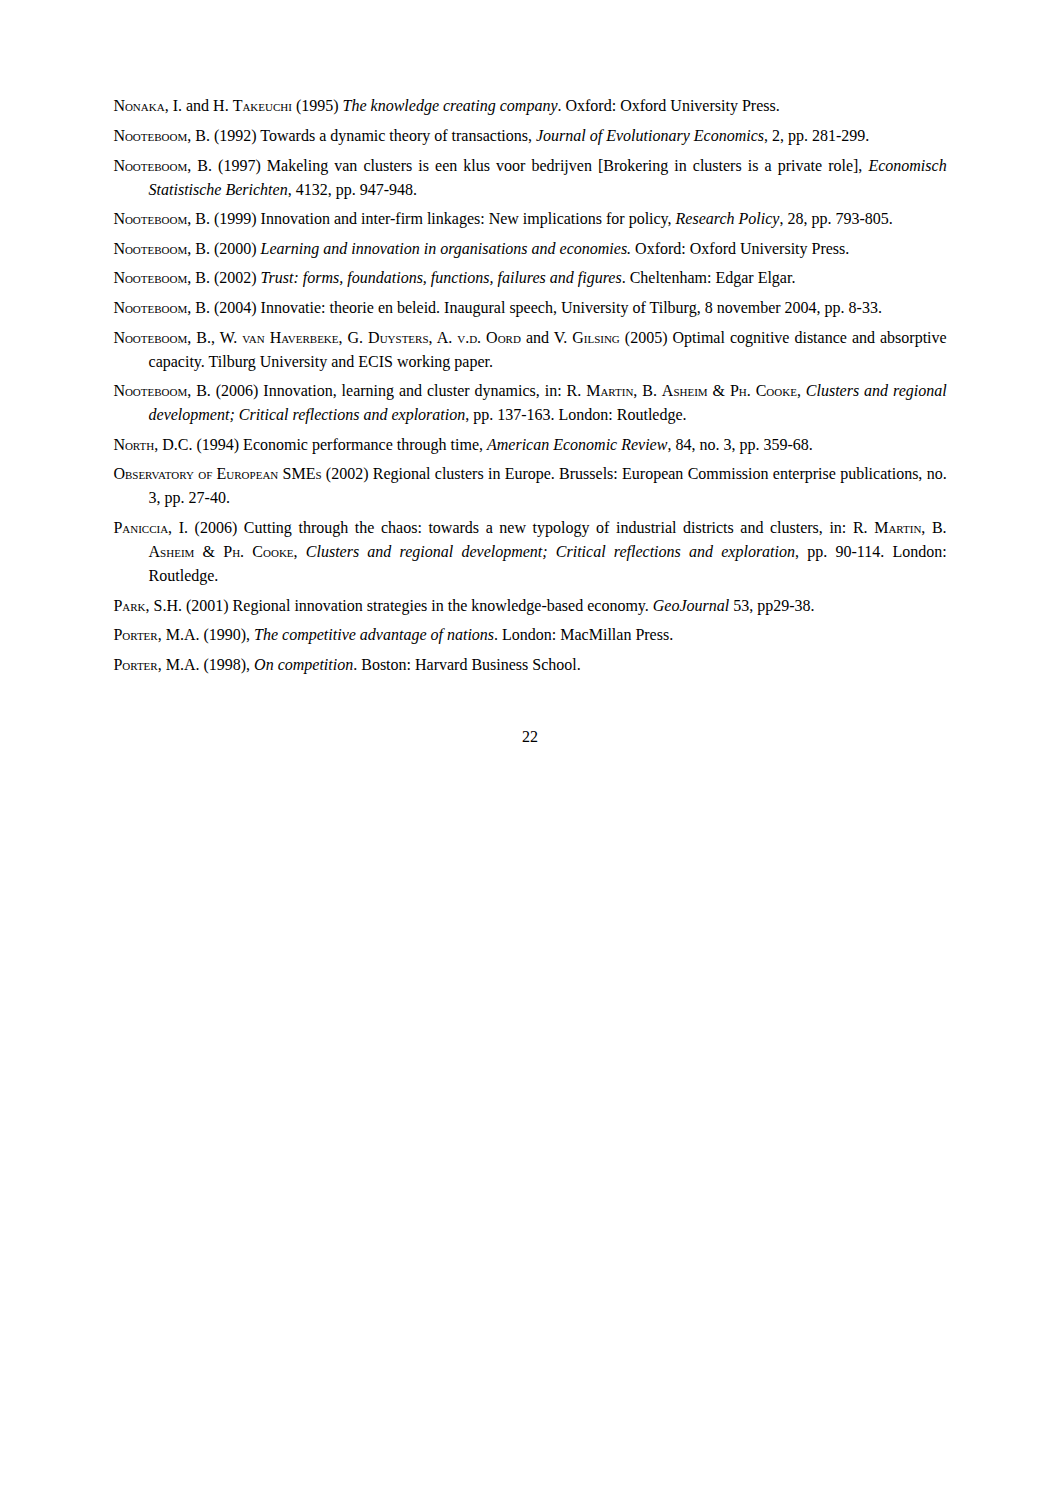Nonaka, I. and H. Takeuchi (1995) The knowledge creating company. Oxford: Oxford University Press.
Nooteboom, B. (1992) Towards a dynamic theory of transactions, Journal of Evolutionary Economics, 2, pp. 281-299.
Nooteboom, B. (1997) Makeling van clusters is een klus voor bedrijven [Brokering in clusters is a private role], Economisch Statistische Berichten, 4132, pp. 947-948.
Nooteboom, B. (1999) Innovation and inter-firm linkages: New implications for policy, Research Policy, 28, pp. 793-805.
Nooteboom, B. (2000) Learning and innovation in organisations and economies. Oxford: Oxford University Press.
Nooteboom, B. (2002) Trust: forms, foundations, functions, failures and figures. Cheltenham: Edgar Elgar.
Nooteboom, B. (2004) Innovatie: theorie en beleid. Inaugural speech, University of Tilburg, 8 november 2004, pp. 8-33.
Nooteboom, B., W. van Haverbeke, G. Duysters, A. v.d. Oord and V. Gilsing (2005) Optimal cognitive distance and absorptive capacity. Tilburg University and ECIS working paper.
Nooteboom, B. (2006) Innovation, learning and cluster dynamics, in: R. Martin, B. Asheim & Ph. Cooke, Clusters and regional development; Critical reflections and exploration, pp. 137-163. London: Routledge.
North, D.C. (1994) Economic performance through time, American Economic Review, 84, no. 3, pp. 359-68.
Observatory of European SMEs (2002) Regional clusters in Europe. Brussels: European Commission enterprise publications, no. 3, pp. 27-40.
Paniccia, I. (2006) Cutting through the chaos: towards a new typology of industrial districts and clusters, in: R. Martin, B. Asheim & Ph. Cooke, Clusters and regional development; Critical reflections and exploration, pp. 90-114. London: Routledge.
Park, S.H. (2001) Regional innovation strategies in the knowledge-based economy. GeoJournal 53, pp29-38.
Porter, M.A. (1990), The competitive advantage of nations. London: MacMillan Press.
Porter, M.A. (1998), On competition. Boston: Harvard Business School.
22